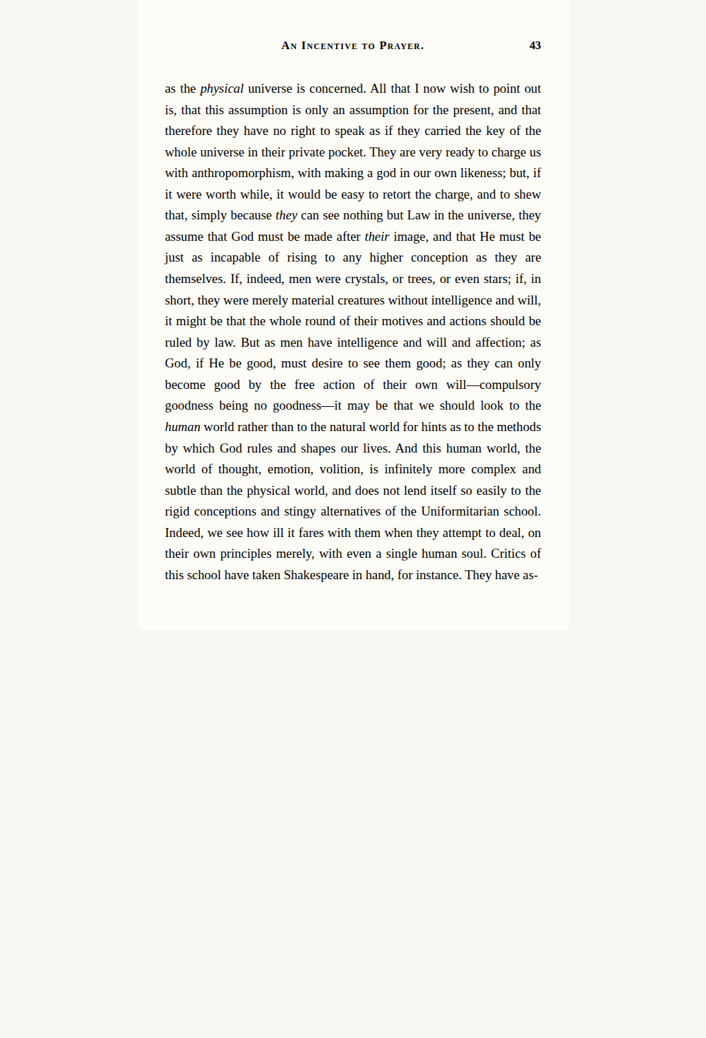An Incentive to Prayer.43
as the physical universe is concerned. All that I now wish to point out is, that this assumption is only an assumption for the present, and that therefore they have no right to speak as if they carried the key of the whole universe in their private pocket. They are very ready to charge us with anthropomorphism, with making a god in our own likeness; but, if it were worth while, it would be easy to retort the charge, and to shew that, simply because they can see nothing but Law in the universe, they assume that God must be made after their image, and that He must be just as incapable of rising to any higher conception as they are themselves. If, indeed, men were crystals, or trees, or even stars; if, in short, they were merely material creatures without intelligence and will, it might be that the whole round of their motives and actions should be ruled by law. But as men have intelligence and will and affection; as God, if He be good, must desire to see them good; as they can only become good by the free action of their own will—compulsory goodness being no goodness—it may be that we should look to the human world rather than to the natural world for hints as to the methods by which God rules and shapes our lives. And this human world, the world of thought, emotion, volition, is infinitely more complex and subtle than the physical world, and does not lend itself so easily to the rigid conceptions and stingy alternatives of the Uniformitarian school. Indeed, we see how ill it fares with them when they attempt to deal, on their own principles merely, with even a single human soul. Critics of this school have taken Shakespeare in hand, for instance. They have as-